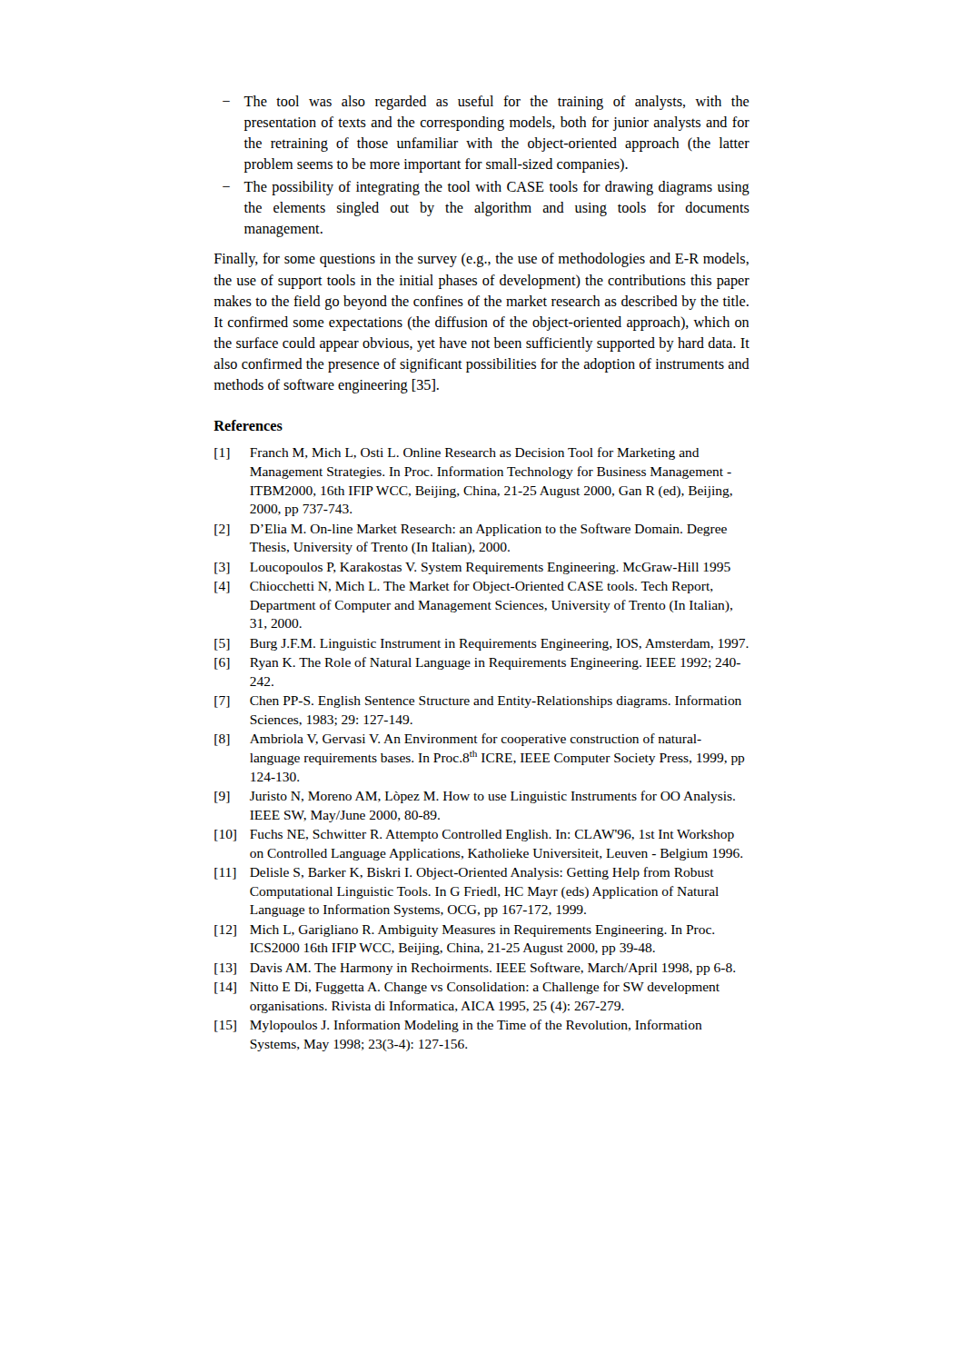The tool was also regarded as useful for the training of analysts, with the presentation of texts and the corresponding models, both for junior analysts and for the retraining of those unfamiliar with the object-oriented approach (the latter problem seems to be more important for small-sized companies).
The possibility of integrating the tool with CASE tools for drawing diagrams using the elements singled out by the algorithm and using tools for documents management.
Finally, for some questions in the survey (e.g., the use of methodologies and E-R models, the use of support tools in the initial phases of development) the contributions this paper makes to the field go beyond the confines of the market research as described by the title. It confirmed some expectations (the diffusion of the object-oriented approach), which on the surface could appear obvious, yet have not been sufficiently supported by hard data. It also confirmed the presence of significant possibilities for the adoption of instruments and methods of software engineering [35].
References
[1] Franch M, Mich L, Osti L. Online Research as Decision Tool for Marketing and Management Strategies. In Proc. Information Technology for Business Management - ITBM2000, 16th IFIP WCC, Beijing, China, 21-25 August 2000, Gan R (ed), Beijing, 2000, pp 737-743.
[2] D’Elia M. On-line Market Research: an Application to the Software Domain. Degree Thesis, University of Trento (In Italian), 2000.
[3] Loucopoulos P, Karakostas V. System Requirements Engineering. McGraw-Hill 1995
[4] Chiocchetti N, Mich L. The Market for Object-Oriented CASE tools. Tech Report, Department of Computer and Management Sciences, University of Trento (In Italian), 31, 2000.
[5] Burg J.F.M. Linguistic Instrument in Requirements Engineering, IOS, Amsterdam, 1997.
[6] Ryan K. The Role of Natural Language in Requirements Engineering. IEEE 1992; 240-242.
[7] Chen PP-S. English Sentence Structure and Entity-Relationships diagrams. Information Sciences, 1983; 29: 127-149.
[8] Ambriola V, Gervasi V. An Environment for cooperative construction of natural-language requirements bases. In Proc.8th ICRE, IEEE Computer Society Press, 1999, pp 124-130.
[9] Juristo N, Moreno AM, Lòpez M. How to use Linguistic Instruments for OO Analysis. IEEE SW, May/June 2000, 80-89.
[10] Fuchs NE, Schwitter R. Attempto Controlled English. In: CLAW'96, 1st Int Workshop on Controlled Language Applications, Katholieke Universiteit, Leuven - Belgium 1996.
[11] Delisle S, Barker K, Biskri I. Object-Oriented Analysis: Getting Help from Robust Computational Linguistic Tools. In G Friedl, HC Mayr (eds) Application of Natural Language to Information Systems, OCG, pp 167-172, 1999.
[12] Mich L, Garigliano R. Ambiguity Measures in Requirements Engineering. In Proc. ICS2000 16th IFIP WCC, Beijing, China, 21-25 August 2000, pp 39-48.
[13] Davis AM. The Harmony in Rechoirments. IEEE Software, March/April 1998, pp 6-8.
[14] Nitto E Di, Fuggetta A. Change vs Consolidation: a Challenge for SW development organisations. Rivista di Informatica, AICA 1995, 25 (4): 267-279.
[15] Mylopoulos J. Information Modeling in the Time of the Revolution, Information Systems, May 1998; 23(3-4): 127-156.